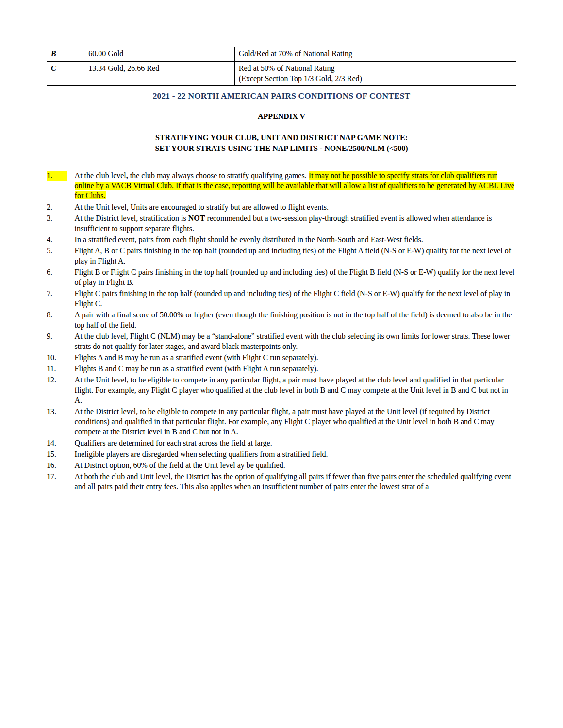| B | 60.00 Gold | Gold/Red at 70% of National Rating |
| C | 13.34 Gold, 26.66 Red | Red at 50% of National Rating (Except Section Top 1/3 Gold, 2/3 Red) |
2021 - 22 NORTH AMERICAN PAIRS CONDITIONS OF CONTEST
APPENDIX V
STRATIFYING YOUR CLUB, UNIT AND DISTRICT NAP GAME NOTE:
SET YOUR STRATS USING THE NAP LIMITS - NONE/2500/NLM (<500)
At the club level, the club may always choose to stratify qualifying games. It may not be possible to specify strats for club qualifiers run online by a VACB Virtual Club. If that is the case, reporting will be available that will allow a list of qualifiers to be generated by ACBL Live for Clubs.
At the Unit level, Units are encouraged to stratify but are allowed to flight events.
At the District level, stratification is NOT recommended but a two-session play-through stratified event is allowed when attendance is insufficient to support separate flights.
In a stratified event, pairs from each flight should be evenly distributed in the North-South and East-West fields.
Flight A, B or C pairs finishing in the top half (rounded up and including ties) of the Flight A field (N-S or E-W) qualify for the next level of play in Flight A.
Flight B or Flight C pairs finishing in the top half (rounded up and including ties) of the Flight B field (N-S or E-W) qualify for the next level of play in Flight B.
Flight C pairs finishing in the top half (rounded up and including ties) of the Flight C field (N-S or E-W) qualify for the next level of play in Flight C.
A pair with a final score of 50.00% or higher (even though the finishing position is not in the top half of the field) is deemed to also be in the top half of the field.
At the club level, Flight C (NLM) may be a “stand-alone” stratified event with the club selecting its own limits for lower strats. These lower strats do not qualify for later stages, and award black masterpoints only.
Flights A and B may be run as a stratified event (with Flight C run separately).
Flights B and C may be run as a stratified event (with Flight A run separately).
At the Unit level, to be eligible to compete in any particular flight, a pair must have played at the club level and qualified in that particular flight. For example, any Flight C player who qualified at the club level in both B and C may compete at the Unit level in B and C but not in A.
At the District level, to be eligible to compete in any particular flight, a pair must have played at the Unit level (if required by District conditions) and qualified in that particular flight. For example, any Flight C player who qualified at the Unit level in both B and C may compete at the District level in B and C but not in A.
Qualifiers are determined for each strat across the field at large.
Ineligible players are disregarded when selecting qualifiers from a stratified field.
At District option, 60% of the field at the Unit level ay be qualified.
At both the club and Unit level, the District has the option of qualifying all pairs if fewer than five pairs enter the scheduled qualifying event and all pairs paid their entry fees. This also applies when an insufficient number of pairs enter the lowest strat of a